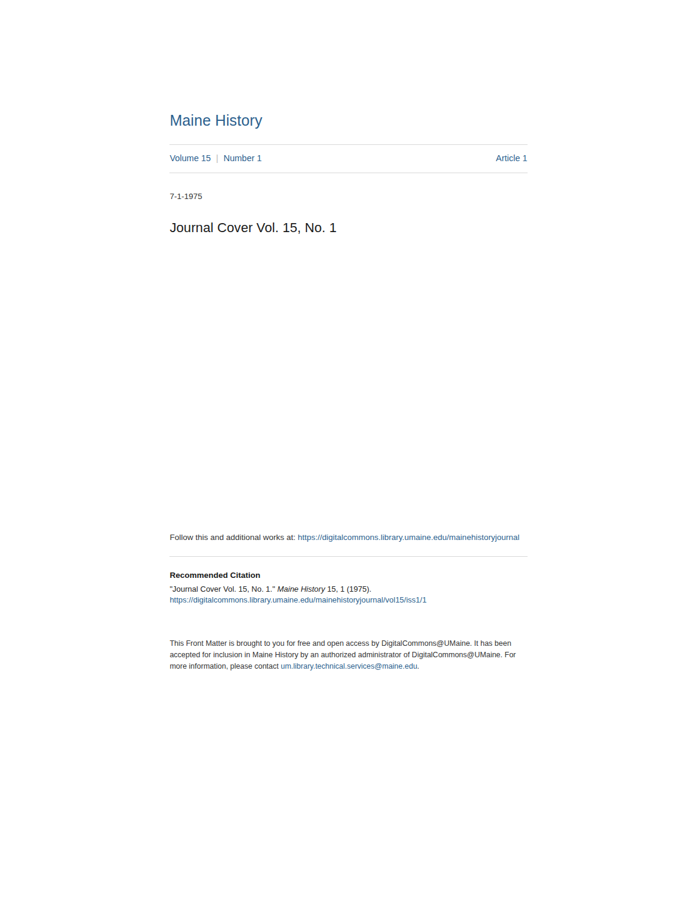Maine History
Volume 15|Number 1
Article 1
7-1-1975
Journal Cover Vol. 15, No. 1
Follow this and additional works at: https://digitalcommons.library.umaine.edu/mainehistoryjournal
Recommended Citation
"Journal Cover Vol. 15, No. 1." Maine History 15, 1 (1975). https://digitalcommons.library.umaine.edu/mainehistoryjournal/vol15/iss1/1
This Front Matter is brought to you for free and open access by DigitalCommons@UMaine. It has been accepted for inclusion in Maine History by an authorized administrator of DigitalCommons@UMaine. For more information, please contact um.library.technical.services@maine.edu.